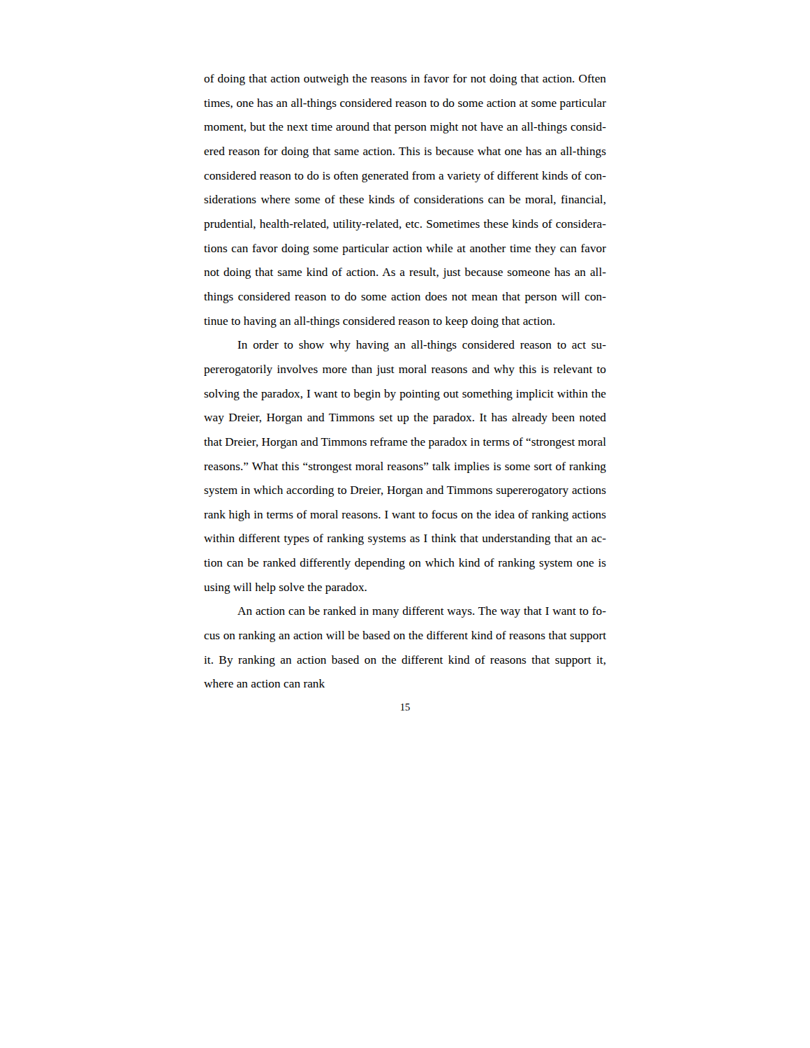of doing that action outweigh the reasons in favor for not doing that action. Often times, one has an all-things considered reason to do some action at some particular moment, but the next time around that person might not have an all-things considered reason for doing that same action. This is because what one has an all-things considered reason to do is often generated from a variety of different kinds of considerations where some of these kinds of considerations can be moral, financial, prudential, health-related, utility-related, etc. Sometimes these kinds of considerations can favor doing some particular action while at another time they can favor not doing that same kind of action. As a result, just because someone has an all-things considered reason to do some action does not mean that person will continue to having an all-things considered reason to keep doing that action.
In order to show why having an all-things considered reason to act supererogatorily involves more than just moral reasons and why this is relevant to solving the paradox, I want to begin by pointing out something implicit within the way Dreier, Horgan and Timmons set up the paradox. It has already been noted that Dreier, Horgan and Timmons reframe the paradox in terms of “strongest moral reasons.” What this “strongest moral reasons” talk implies is some sort of ranking system in which according to Dreier, Horgan and Timmons supererogatory actions rank high in terms of moral reasons. I want to focus on the idea of ranking actions within different types of ranking systems as I think that understanding that an action can be ranked differently depending on which kind of ranking system one is using will help solve the paradox.
An action can be ranked in many different ways. The way that I want to focus on ranking an action will be based on the different kind of reasons that support it. By ranking an action based on the different kind of reasons that support it, where an action can rank
15